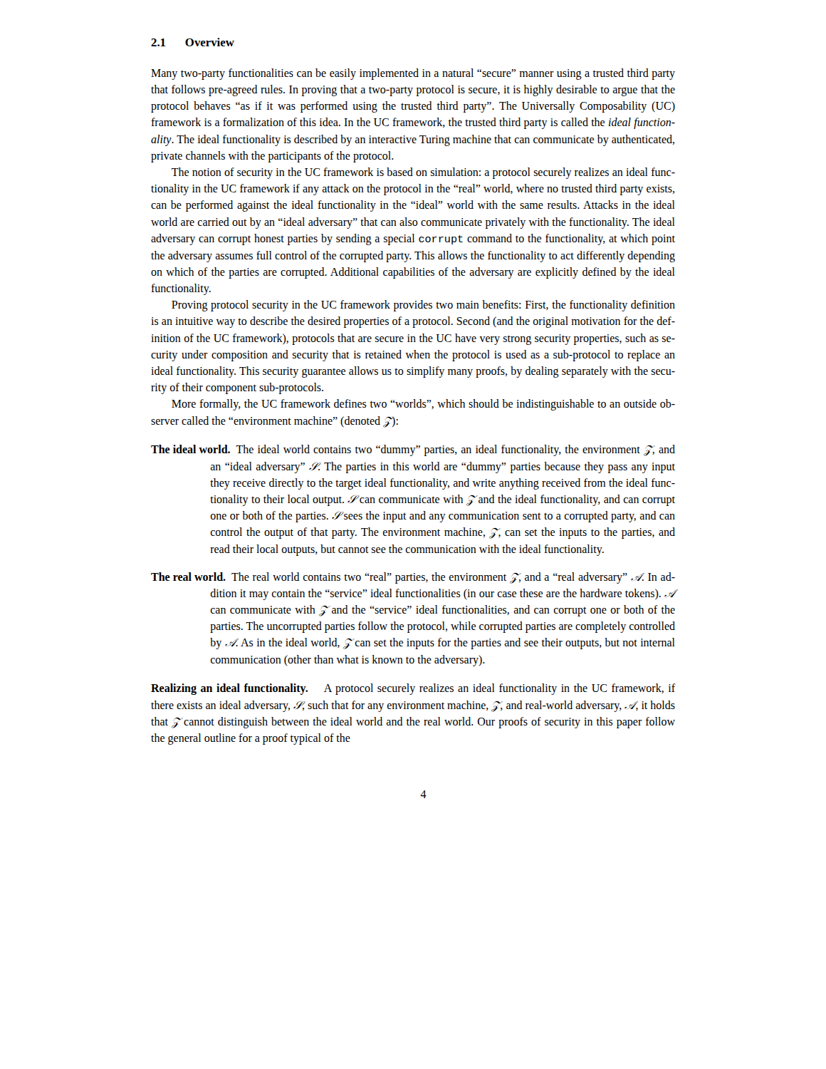2.1 Overview
Many two-party functionalities can be easily implemented in a natural “secure” manner using a trusted third party that follows pre-agreed rules. In proving that a two-party protocol is secure, it is highly desirable to argue that the protocol behaves “as if it was performed using the trusted third party”. The Universally Composability (UC) framework is a formalization of this idea. In the UC framework, the trusted third party is called the ideal functionality. The ideal functionality is described by an interactive Turing machine that can communicate by authenticated, private channels with the participants of the protocol.
The notion of security in the UC framework is based on simulation: a protocol securely realizes an ideal functionality in the UC framework if any attack on the protocol in the “real” world, where no trusted third party exists, can be performed against the ideal functionality in the “ideal” world with the same results. Attacks in the ideal world are carried out by an “ideal adversary” that can also communicate privately with the functionality. The ideal adversary can corrupt honest parties by sending a special corrupt command to the functionality, at which point the adversary assumes full control of the corrupted party. This allows the functionality to act differently depending on which of the parties are corrupted. Additional capabilities of the adversary are explicitly defined by the ideal functionality.
Proving protocol security in the UC framework provides two main benefits: First, the functionality definition is an intuitive way to describe the desired properties of a protocol. Second (and the original motivation for the definition of the UC framework), protocols that are secure in the UC have very strong security properties, such as security under composition and security that is retained when the protocol is used as a sub-protocol to replace an ideal functionality. This security guarantee allows us to simplify many proofs, by dealing separately with the security of their component sub-protocols.
More formally, the UC framework defines two “worlds”, which should be indistinguishable to an outside observer called the “environment machine” (denoted 𝒵):
The ideal world.
The ideal world contains two “dummy” parties, an ideal functionality, the environment 𝒵, and an “ideal adversary” 𝒮. The parties in this world are “dummy” parties because they pass any input they receive directly to the target ideal functionality, and write anything received from the ideal functionality to their local output. 𝒮 can communicate with 𝒵 and the ideal functionality, and can corrupt one or both of the parties. 𝒮 sees the input and any communication sent to a corrupted party, and can control the output of that party. The environment machine, 𝒵, can set the inputs to the parties, and read their local outputs, but cannot see the communication with the ideal functionality.
The real world.
The real world contains two “real” parties, the environment 𝒵, and a “real adversary” 𝒜. In addition it may contain the “service” ideal functionalities (in our case these are the hardware tokens). 𝒜 can communicate with 𝒵 and the “service” ideal functionalities, and can corrupt one or both of the parties. The uncorrupted parties follow the protocol, while corrupted parties are completely controlled by 𝒜. As in the ideal world, 𝒵 can set the inputs for the parties and see their outputs, but not internal communication (other than what is known to the adversary).
Realizing an ideal functionality. A protocol securely realizes an ideal functionality in the UC framework, if there exists an ideal adversary, 𝒮, such that for any environment machine, 𝒵, and real-world adversary, 𝒜, it holds that 𝒵 cannot distinguish between the ideal world and the real world. Our proofs of security in this paper follow the general outline for a proof typical of the
4